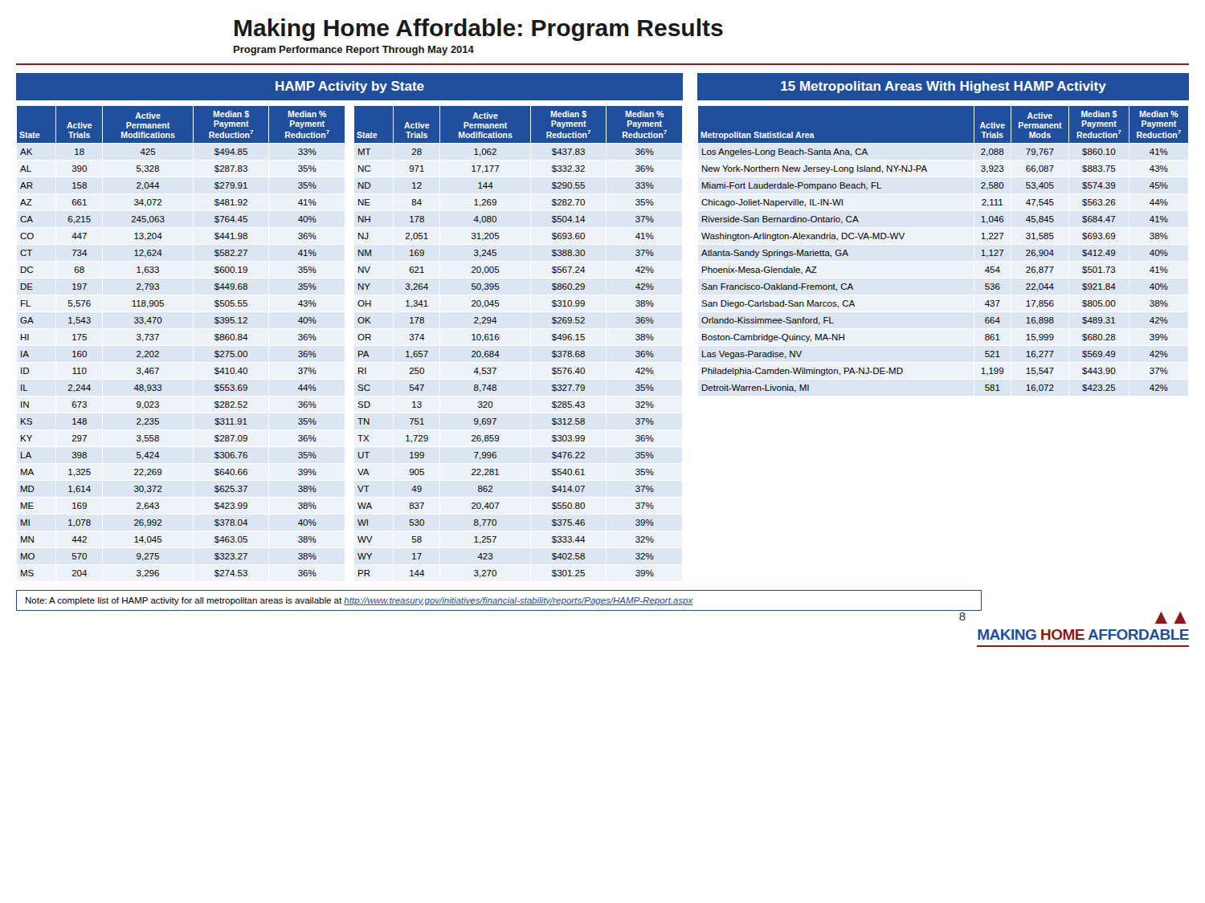Making Home Affordable: Program Results
Program Performance Report Through May 2014
HAMP Activity by State
| State | Active Trials | Active Permanent Modifications | Median $ Payment Reduction 7 | Median % Payment Reduction 7 |
| --- | --- | --- | --- | --- |
| AK | 18 | 425 | $494.85 | 33% |
| AL | 390 | 5,328 | $287.83 | 35% |
| AR | 158 | 2,044 | $279.91 | 35% |
| AZ | 661 | 34,072 | $481.92 | 41% |
| CA | 6,215 | 245,063 | $764.45 | 40% |
| CO | 447 | 13,204 | $441.98 | 36% |
| CT | 734 | 12,624 | $582.27 | 41% |
| DC | 68 | 1,633 | $600.19 | 35% |
| DE | 197 | 2,793 | $449.68 | 35% |
| FL | 5,576 | 118,905 | $505.55 | 43% |
| GA | 1,543 | 33,470 | $395.12 | 40% |
| HI | 175 | 3,737 | $860.84 | 36% |
| IA | 160 | 2,202 | $275.00 | 36% |
| ID | 110 | 3,467 | $410.40 | 37% |
| IL | 2,244 | 48,933 | $553.69 | 44% |
| IN | 673 | 9,023 | $282.52 | 36% |
| KS | 148 | 2,235 | $311.91 | 35% |
| KY | 297 | 3,558 | $287.09 | 36% |
| LA | 398 | 5,424 | $306.76 | 35% |
| MA | 1,325 | 22,269 | $640.66 | 39% |
| MD | 1,614 | 30,372 | $625.37 | 38% |
| ME | 169 | 2,643 | $423.99 | 38% |
| MI | 1,078 | 26,992 | $378.04 | 40% |
| MN | 442 | 14,045 | $463.05 | 38% |
| MO | 570 | 9,275 | $323.27 | 38% |
| MS | 204 | 3,296 | $274.53 | 36% |
| State | Active Trials | Active Permanent Modifications | Median $ Payment Reduction 7 | Median % Payment Reduction 7 |
| --- | --- | --- | --- | --- |
| MT | 28 | 1,062 | $437.83 | 36% |
| NC | 971 | 17,177 | $332.32 | 36% |
| ND | 12 | 144 | $290.55 | 33% |
| NE | 84 | 1,269 | $282.70 | 35% |
| NH | 178 | 4,080 | $504.14 | 37% |
| NJ | 2,051 | 31,205 | $693.60 | 41% |
| NM | 169 | 3,245 | $388.30 | 37% |
| NV | 621 | 20,005 | $567.24 | 42% |
| NY | 3,264 | 50,395 | $860.29 | 42% |
| OH | 1,341 | 20,045 | $310.99 | 38% |
| OK | 178 | 2,294 | $269.52 | 36% |
| OR | 374 | 10,616 | $496.15 | 38% |
| PA | 1,657 | 20,684 | $378.68 | 36% |
| RI | 250 | 4,537 | $576.40 | 42% |
| SC | 547 | 8,748 | $327.79 | 35% |
| SD | 13 | 320 | $285.43 | 32% |
| TN | 751 | 9,697 | $312.58 | 37% |
| TX | 1,729 | 26,859 | $303.99 | 36% |
| UT | 199 | 7,996 | $476.22 | 35% |
| VA | 905 | 22,281 | $540.61 | 35% |
| VT | 49 | 862 | $414.07 | 37% |
| WA | 837 | 20,407 | $550.80 | 37% |
| WI | 530 | 8,770 | $375.46 | 39% |
| WV | 58 | 1,257 | $333.44 | 32% |
| WY | 17 | 423 | $402.58 | 32% |
| PR | 144 | 3,270 | $301.25 | 39% |
15 Metropolitan Areas With Highest HAMP Activity
| Metropolitan Statistical Area | Active Trials | Active Permanent Mods | Median $ Payment Reduction 7 | Median % Payment Reduction 7 |
| --- | --- | --- | --- | --- |
| Los Angeles-Long Beach-Santa Ana, CA | 2,088 | 79,767 | $860.10 | 41% |
| New York-Northern New Jersey-Long Island, NY-NJ-PA | 3,923 | 66,087 | $883.75 | 43% |
| Miami-Fort Lauderdale-Pompano Beach, FL | 2,580 | 53,405 | $574.39 | 45% |
| Chicago-Joliet-Naperville, IL-IN-WI | 2,111 | 47,545 | $563.26 | 44% |
| Riverside-San Bernardino-Ontario, CA | 1,046 | 45,845 | $684.47 | 41% |
| Washington-Arlington-Alexandria, DC-VA-MD-WV | 1,227 | 31,585 | $693.69 | 38% |
| Atlanta-Sandy Springs-Marietta, GA | 1,127 | 26,904 | $412.49 | 40% |
| Phoenix-Mesa-Glendale, AZ | 454 | 26,877 | $501.73 | 41% |
| San Francisco-Oakland-Fremont, CA | 536 | 22,044 | $921.84 | 40% |
| San Diego-Carlsbad-San Marcos, CA | 437 | 17,856 | $805.00 | 38% |
| Orlando-Kissimmee-Sanford, FL | 664 | 16,898 | $489.31 | 42% |
| Boston-Cambridge-Quincy, MA-NH | 861 | 15,999 | $680.28 | 39% |
| Las Vegas-Paradise, NV | 521 | 16,277 | $569.49 | 42% |
| Philadelphia-Camden-Wilmington, PA-NJ-DE-MD | 1,199 | 15,547 | $443.90 | 37% |
| Detroit-Warren-Livonia, MI | 581 | 16,072 | $423.25 | 42% |
Note: A complete list of HAMP activity for all metropolitan areas is available at http://www.treasury.gov/initiatives/financial-stability/reports/Pages/HAMP-Report.aspx
8
▲▲
MAKING HOME AFFORDABLE